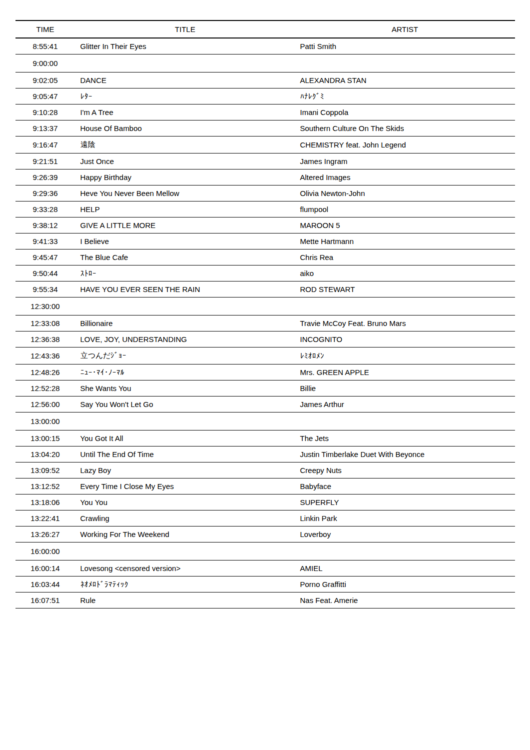| TIME | TITLE | ARTIST |
| --- | --- | --- |
| 8:55:41 | Glitter In Their Eyes | Patti Smith |
| 9:00:00 | | |
| 9:02:05 | DANCE | ALEXANDRA STAN |
| 9:05:47 | ﾚﾀｰ | ﾊﾅﾚｸﾞﾐ |
| 9:10:28 | I'm A Tree | Imani Coppola |
| 9:13:37 | House Of Bamboo | Southern Culture On The Skids |
| 9:16:47 | 遠陰 | CHEMISTRY feat. John Legend |
| 9:21:51 | Just Once | James Ingram |
| 9:26:39 | Happy Birthday | Altered Images |
| 9:29:36 | Heve You Never Been Mellow | Olivia Newton-John |
| 9:33:28 | HELP | flumpool |
| 9:38:12 | GIVE A LITTLE MORE | MAROON 5 |
| 9:41:33 | I Believe | Mette Hartmann |
| 9:45:47 | The Blue Cafe | Chris Rea |
| 9:50:44 | ｽﾄﾛｰ | aiko |
| 9:55:34 | HAVE YOU EVER SEEN THE RAIN | ROD STEWART |
| 12:30:00 | | |
| 12:33:08 | Billionaire | Travie McCoy Feat. Bruno Mars |
| 12:36:38 | LOVE, JOY, UNDERSTANDING | INCOGNITO |
| 12:43:36 | 立つんだｼﾞｮｰ | ﾚﾐｵﾛﾒﾝ |
| 12:48:26 | ﾆｭｰ・ﾏｲ・ﾉｰﾏﾙ | Mrs. GREEN APPLE |
| 12:52:28 | She Wants You | Billie |
| 12:56:00 | Say You Won't Let Go | James Arthur |
| 13:00:00 | | |
| 13:00:15 | You Got It All | The Jets |
| 13:04:20 | Until The End Of Time | Justin Timberlake Duet With Beyonce |
| 13:09:52 | Lazy Boy | Creepy Nuts |
| 13:12:52 | Every Time I Close My Eyes | Babyface |
| 13:18:06 | You You | SUPERFLY |
| 13:22:41 | Crawling | Linkin Park |
| 13:26:27 | Working For The Weekend | Loverboy |
| 16:00:00 | | |
| 16:00:14 | Lovesong <censored version> | AMIEL |
| 16:03:44 | ﾈｵﾒﾛﾄﾞﾗﾏﾃｨｯｸ | Porno Graffitti |
| 16:07:51 | Rule | Nas Feat. Amerie |